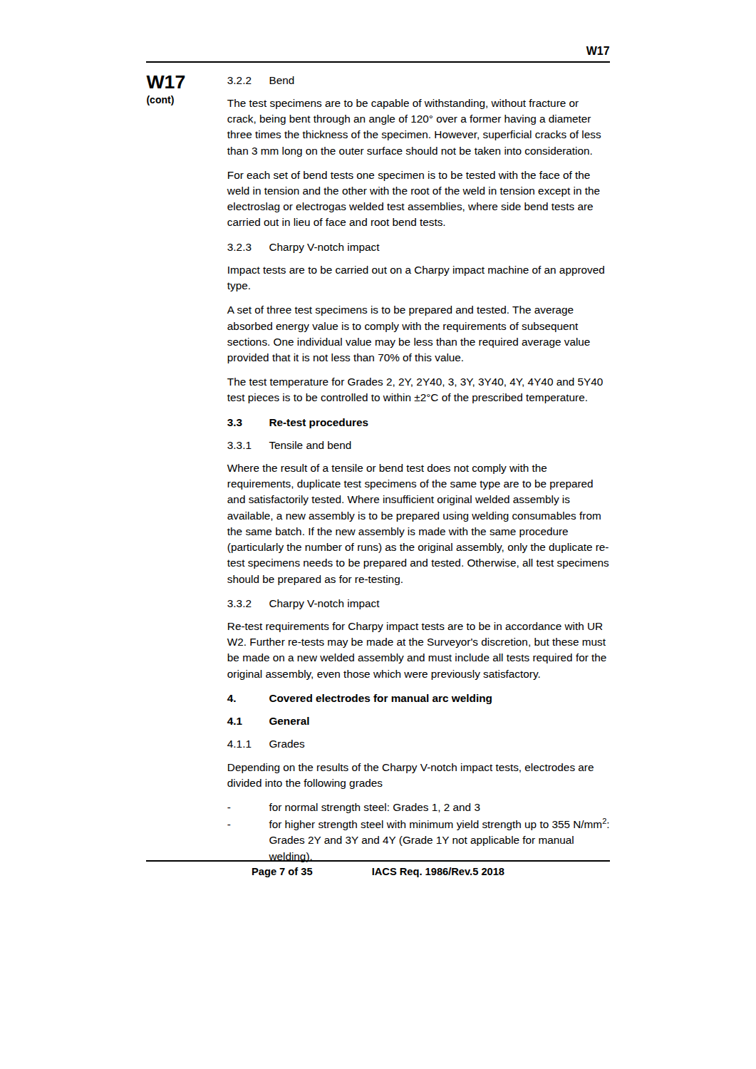W17
W17
(cont)
3.2.2
Bend
The test specimens are to be capable of withstanding, without fracture or crack, being bent through an angle of 120° over a former having a diameter three times the thickness of the specimen. However, superficial cracks of less than 3 mm long on the outer surface should not be taken into consideration.
For each set of bend tests one specimen is to be tested with the face of the weld in tension and the other with the root of the weld in tension except in the electroslag or electrogas welded test assemblies, where side bend tests are carried out in lieu of face and root bend tests.
3.2.3
Charpy V-notch impact
Impact tests are to be carried out on a Charpy impact machine of an approved type.
A set of three test specimens is to be prepared and tested. The average absorbed energy value is to comply with the requirements of subsequent sections. One individual value may be less than the required average value provided that it is not less than 70% of this value.
The test temperature for Grades 2, 2Y, 2Y40, 3, 3Y, 3Y40, 4Y, 4Y40 and 5Y40 test pieces is to be controlled to within ±2°C of the prescribed temperature.
3.3
Re-test procedures
3.3.1
Tensile and bend
Where the result of a tensile or bend test does not comply with the requirements, duplicate test specimens of the same type are to be prepared and satisfactorily tested. Where insufficient original welded assembly is available, a new assembly is to be prepared using welding consumables from the same batch. If the new assembly is made with the same procedure (particularly the number of runs) as the original assembly, only the duplicate re-test specimens needs to be prepared and tested. Otherwise, all test specimens should be prepared as for re-testing.
3.3.2
Charpy V-notch impact
Re-test requirements for Charpy impact tests are to be in accordance with UR W2. Further re-tests may be made at the Surveyor's discretion, but these must be made on a new welded assembly and must include all tests required for the original assembly, even those which were previously satisfactory.
4.
Covered electrodes for manual arc welding
4.1
General
4.1.1
Grades
Depending on the results of the Charpy V-notch impact tests, electrodes are divided into the following grades
-for normal strength steel: Grades 1, 2 and 3
-for higher strength steel with minimum yield strength up to 355 N/mm2: Grades 2Y and 3Y and 4Y (Grade 1Y not applicable for manual welding).
Page 7 of 35 IACS Req. 1986/Rev.5 2018